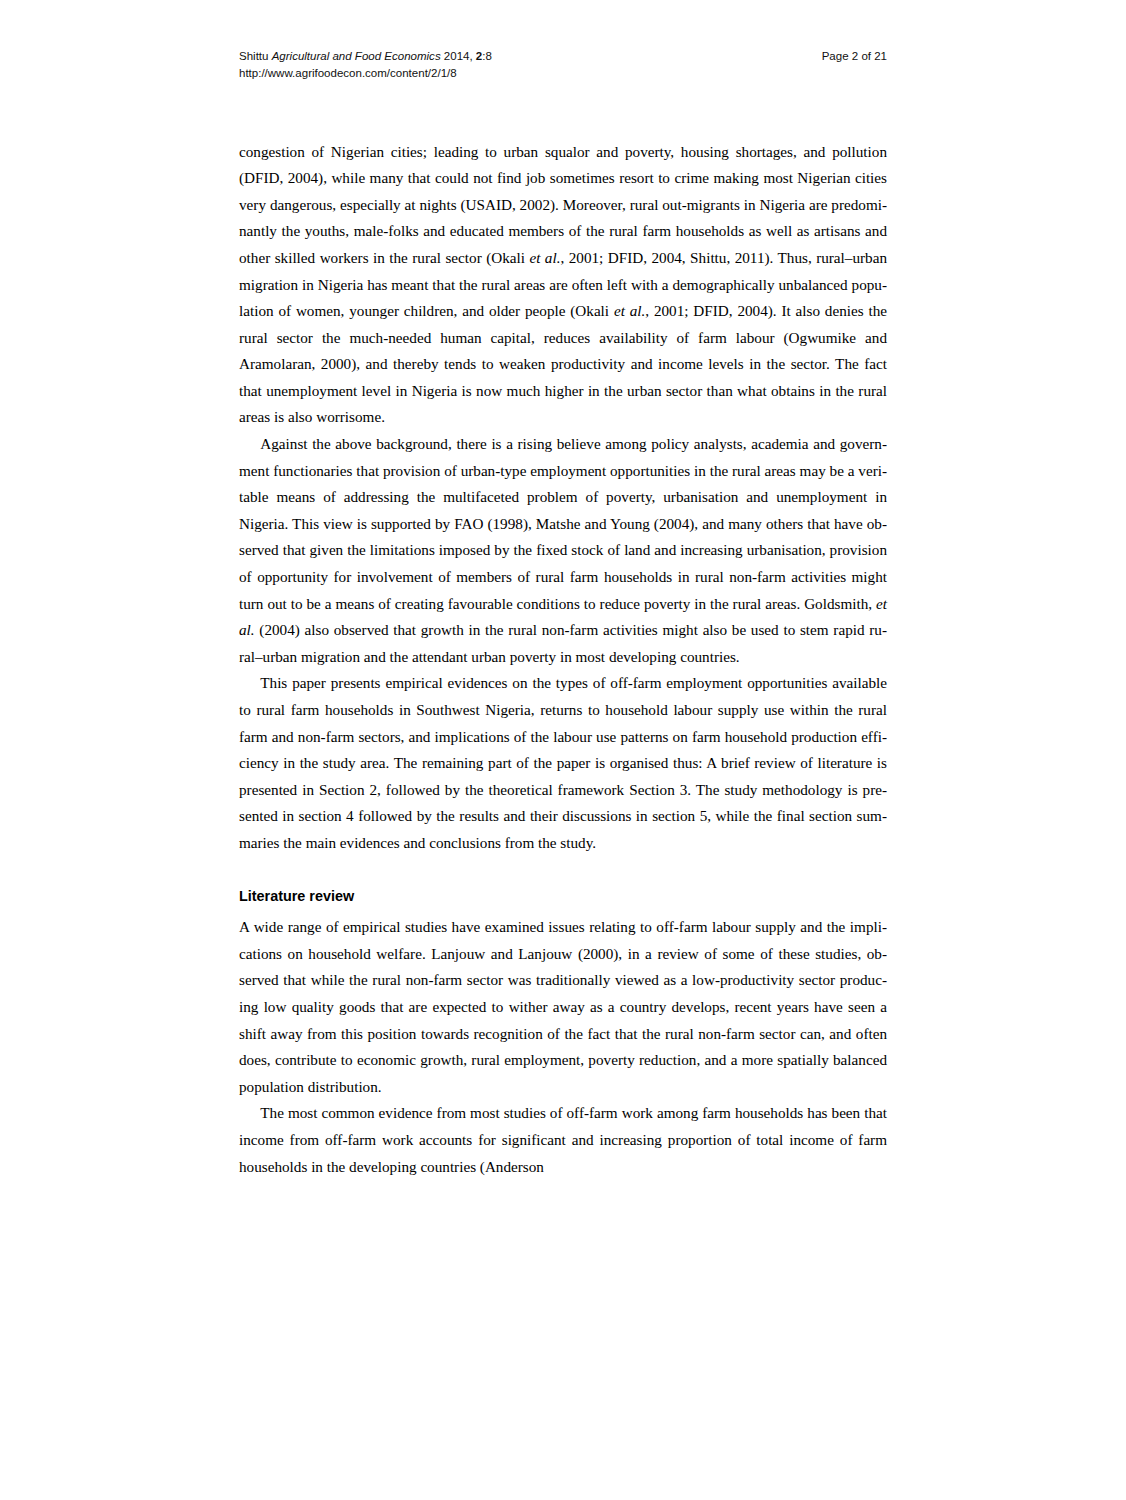Shittu Agricultural and Food Economics 2014, 2:8 http://www.agrifoodecon.com/content/2/1/8
Page 2 of 21
congestion of Nigerian cities; leading to urban squalor and poverty, housing shortages, and pollution (DFID, 2004), while many that could not find job sometimes resort to crime making most Nigerian cities very dangerous, especially at nights (USAID, 2002). Moreover, rural out-migrants in Nigeria are predominantly the youths, male-folks and educated members of the rural farm households as well as artisans and other skilled workers in the rural sector (Okali et al., 2001; DFID, 2004, Shittu, 2011). Thus, rural–urban migration in Nigeria has meant that the rural areas are often left with a demographically unbalanced population of women, younger children, and older people (Okali et al., 2001; DFID, 2004). It also denies the rural sector the much-needed human capital, reduces availability of farm labour (Ogwumike and Aramolaran, 2000), and thereby tends to weaken productivity and income levels in the sector. The fact that unemployment level in Nigeria is now much higher in the urban sector than what obtains in the rural areas is also worrisome.
Against the above background, there is a rising believe among policy analysts, academia and government functionaries that provision of urban-type employment opportunities in the rural areas may be a veritable means of addressing the multifaceted problem of poverty, urbanisation and unemployment in Nigeria. This view is supported by FAO (1998), Matshe and Young (2004), and many others that have observed that given the limitations imposed by the fixed stock of land and increasing urbanisation, provision of opportunity for involvement of members of rural farm households in rural non-farm activities might turn out to be a means of creating favourable conditions to reduce poverty in the rural areas. Goldsmith, et al. (2004) also observed that growth in the rural non-farm activities might also be used to stem rapid rural–urban migration and the attendant urban poverty in most developing countries.
This paper presents empirical evidences on the types of off-farm employment opportunities available to rural farm households in Southwest Nigeria, returns to household labour supply use within the rural farm and non-farm sectors, and implications of the labour use patterns on farm household production efficiency in the study area. The remaining part of the paper is organised thus: A brief review of literature is presented in Section 2, followed by the theoretical framework Section 3. The study methodology is presented in section 4 followed by the results and their discussions in section 5, while the final section summaries the main evidences and conclusions from the study.
Literature review
A wide range of empirical studies have examined issues relating to off-farm labour supply and the implications on household welfare. Lanjouw and Lanjouw (2000), in a review of some of these studies, observed that while the rural non-farm sector was traditionally viewed as a low-productivity sector producing low quality goods that are expected to wither away as a country develops, recent years have seen a shift away from this position towards recognition of the fact that the rural non-farm sector can, and often does, contribute to economic growth, rural employment, poverty reduction, and a more spatially balanced population distribution.
The most common evidence from most studies of off-farm work among farm households has been that income from off-farm work accounts for significant and increasing proportion of total income of farm households in the developing countries (Anderson